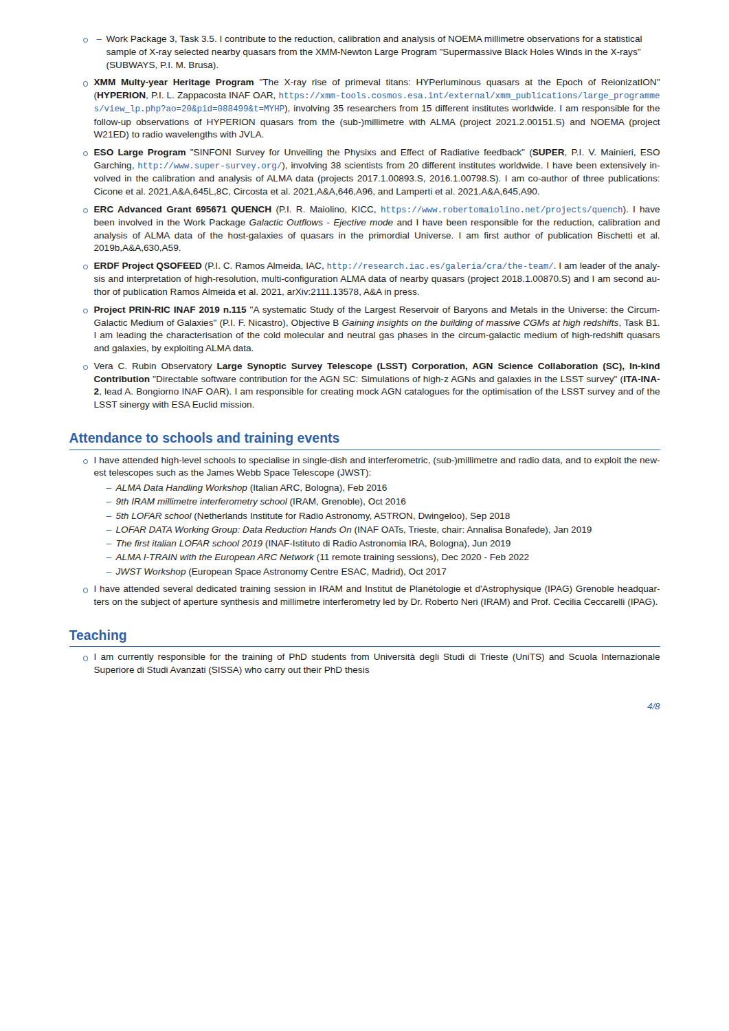Work Package 3, Task 3.5. I contribute to the reduction, calibration and analysis of NOEMA millimetre observations for a statistical sample of X-ray selected nearby quasars from the XMM-Newton Large Program "Supermassive Black Holes Winds in the X-rays" (SUBWAYS, P.I. M. Brusa).
XMM Multy-year Heritage Program "The X-ray rise of primeval titans: HYPerluminous quasars at the Epoch of ReionizatION" (HYPERION, P.I. L. Zappacosta INAF OAR, https://xmm-tools.cosmos.esa.int/external/xmm_publications/large_programmes/view_lp.php?ao=20&pid=088499&t=MYHP), involving 35 researchers from 15 different institutes worldwide. I am responsible for the follow-up observations of HYPERION quasars from the (sub-)millimetre with ALMA (project 2021.2.00151.S) and NOEMA (project W21ED) to radio wavelengths with JVLA.
ESO Large Program "SINFONI Survey for Unveiling the Physixs and Effect of Radiative feedback" (SUPER, P.I. V. Mainieri, ESO Garching, http://www.super-survey.org/), involving 38 scientists from 20 different institutes worldwide. I have been extensively involved in the calibration and analysis of ALMA data (projects 2017.1.00893.S, 2016.1.00798.S). I am co-author of three publications: Cicone et al. 2021,A&A,645L,8C, Circosta et al. 2021,A&A,646,A96, and Lamperti et al. 2021,A&A,645,A90.
ERC Advanced Grant 695671 QUENCH (P.I. R. Maiolino, KICC, https://www.robertomaiolino.net/projects/quench). I have been involved in the Work Package Galactic Outflows - Ejective mode and I have been responsible for the reduction, calibration and analysis of ALMA data of the host-galaxies of quasars in the primordial Universe. I am first author of publication Bischetti et al. 2019b,A&A,630,A59.
ERDF Project QSOFEED (P.I. C. Ramos Almeida, IAC, http://research.iac.es/galeria/cra/the-team/. I am leader of the analysis and interpretation of high-resolution, multi-configuration ALMA data of nearby quasars (project 2018.1.00870.S) and I am second author of publication Ramos Almeida et al. 2021, arXiv:2111.13578, A&A in press.
Project PRIN-RIC INAF 2019 n.115 "A systematic Study of the Largest Reservoir of Baryons and Metals in the Universe: the Circum-Galactic Medium of Galaxies" (P.I. F. Nicastro), Objective B Gaining insights on the building of massive CGMs at high redshifts, Task B1. I am leading the characterisation of the cold molecular and neutral gas phases in the circum-galactic medium of high-redshift quasars and galaxies, by exploiting ALMA data.
Vera C. Rubin Observatory Large Synoptic Survey Telescope (LSST) Corporation, AGN Science Collaboration (SC), In-kind Contribution "Directable software contribution for the AGN SC: Simulations of high-z AGNs and galaxies in the LSST survey" (ITA-INA-2, lead A. Bongiorno INAF OAR). I am responsible for creating mock AGN catalogues for the optimisation of the LSST survey and of the LSST sinergy with ESA Euclid mission.
Attendance to schools and training events
I have attended high-level schools to specialise in single-dish and interferometric, (sub-)millimetre and radio data, and to exploit the newest telescopes such as the James Webb Space Telescope (JWST):
ALMA Data Handling Workshop (Italian ARC, Bologna), Feb 2016
9th IRAM millimetre interferometry school (IRAM, Grenoble), Oct 2016
5th LOFAR school (Netherlands Institute for Radio Astronomy, ASTRON, Dwingeloo), Sep 2018
LOFAR DATA Working Group: Data Reduction Hands On (INAF OATs, Trieste, chair: Annalisa Bonafede), Jan 2019
The first italian LOFAR school 2019 (INAF-Istituto di Radio Astronomia IRA, Bologna), Jun 2019
ALMA I-TRAIN with the European ARC Network (11 remote training sessions), Dec 2020 - Feb 2022
JWST Workshop (European Space Astronomy Centre ESAC, Madrid), Oct 2017
I have attended several dedicated training session in IRAM and Institut de Planétologie et d'Astrophysique (IPAG) Grenoble headquarters on the subject of aperture synthesis and millimetre interferometry led by Dr. Roberto Neri (IRAM) and Prof. Cecilia Ceccarelli (IPAG).
Teaching
I am currently responsible for the training of PhD students from Università degli Studi di Trieste (UniTS) and Scuola Internazionale Superiore di Studi Avanzati (SISSA) who carry out their PhD thesis
4/8